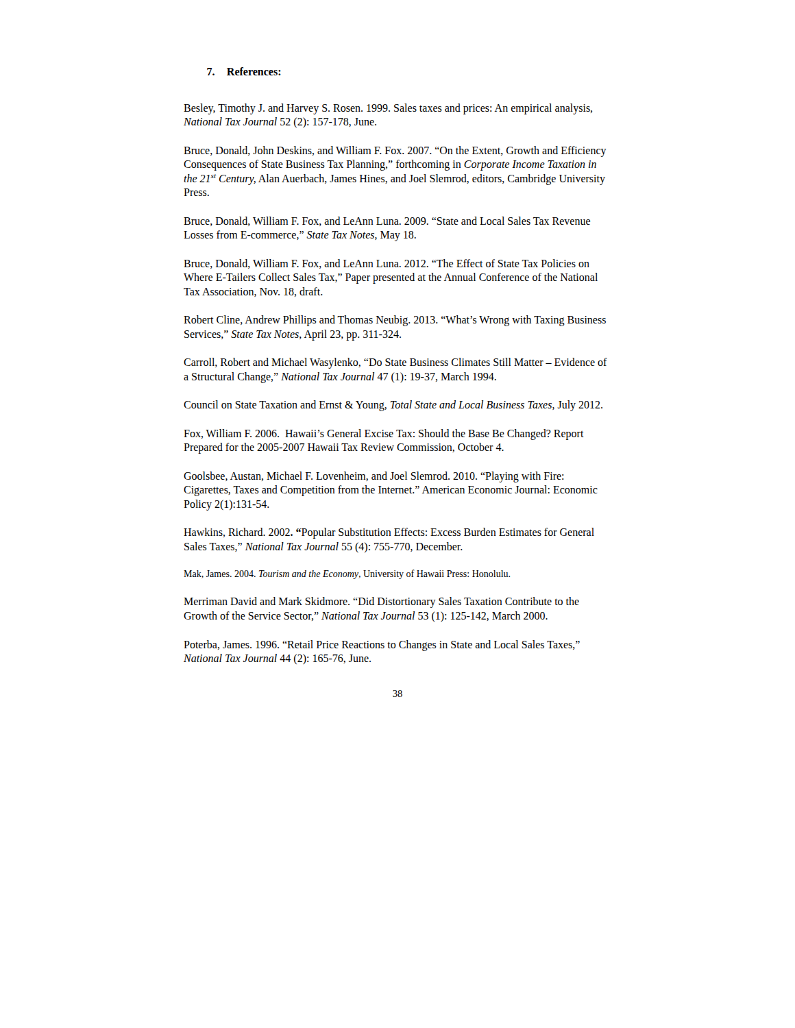7. References:
Besley, Timothy J. and Harvey S. Rosen. 1999. Sales taxes and prices: An empirical analysis, National Tax Journal 52 (2): 157-178, June.
Bruce, Donald, John Deskins, and William F. Fox. 2007. “On the Extent, Growth and Efficiency Consequences of State Business Tax Planning,” forthcoming in Corporate Income Taxation in the 21st Century, Alan Auerbach, James Hines, and Joel Slemrod, editors, Cambridge University Press.
Bruce, Donald, William F. Fox, and LeAnn Luna. 2009. “State and Local Sales Tax Revenue Losses from E-commerce,” State Tax Notes, May 18.
Bruce, Donald, William F. Fox, and LeAnn Luna. 2012. “The Effect of State Tax Policies on Where E-Tailers Collect Sales Tax,” Paper presented at the Annual Conference of the National Tax Association, Nov. 18, draft.
Robert Cline, Andrew Phillips and Thomas Neubig. 2013. “What’s Wrong with Taxing Business Services,” State Tax Notes, April 23, pp. 311-324.
Carroll, Robert and Michael Wasylenko, “Do State Business Climates Still Matter – Evidence of a Structural Change,” National Tax Journal 47 (1): 19-37, March 1994.
Council on State Taxation and Ernst & Young, Total State and Local Business Taxes, July 2012.
Fox, William F. 2006. Hawaii’s General Excise Tax: Should the Base Be Changed? Report Prepared for the 2005-2007 Hawaii Tax Review Commission, October 4.
Goolsbee, Austan, Michael F. Lovenheim, and Joel Slemrod. 2010. “Playing with Fire: Cigarettes, Taxes and Competition from the Internet.” American Economic Journal: Economic Policy 2(1):131-54.
Hawkins, Richard. 2002. “Popular Substitution Effects: Excess Burden Estimates for General Sales Taxes,” National Tax Journal 55 (4): 755-770, December.
Mak, James. 2004. Tourism and the Economy, University of Hawaii Press: Honolulu.
Merriman David and Mark Skidmore. “Did Distortionary Sales Taxation Contribute to the Growth of the Service Sector,” National Tax Journal 53 (1): 125-142, March 2000.
Poterba, James. 1996. “Retail Price Reactions to Changes in State and Local Sales Taxes,” National Tax Journal 44 (2): 165-76, June.
38